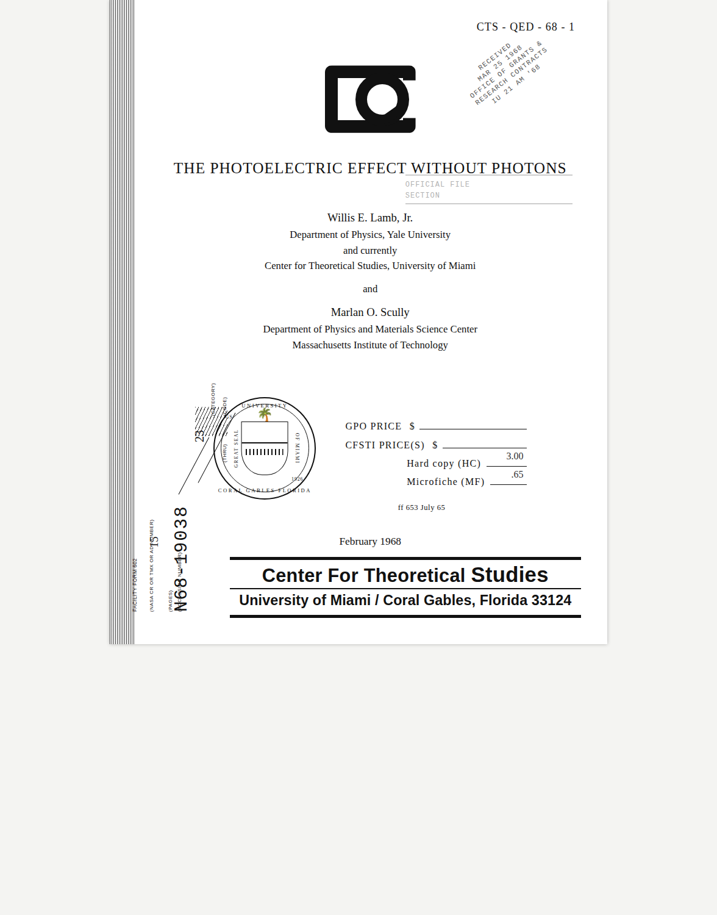CTS - QED - 68 - 1
RECEIVED
MAR 25 1968
OFFICE OF GRANTS &
RESEARCH CONTRACTS
IU 21 AM '68
THE PHOTOELECTRIC EFFECT WITHOUT PHOTONS
OFFICIAL FILE
SECTION
Willis E. Lamb, Jr.
Department of Physics, Yale University
and currently
Center for Theoretical Studies, University of Miami
and
Marlan O. Scully
Department of Physics and Materials Science Center
Massachusetts Institute of Technology
University
Great Seal
of Miami
Coral Gables Florida
🌴
GS
1926
GPO PRICE $
CFSTI PRICE(S) $
Hard copy (HC) 3.00
Microfiche (MF) .65
ff 653 July 65
February 1968
N68-19038 (ACCESSION NUMBER) (PAGES) (NASA CR OR TMX OR AD NUMBER) (THRU) (CODE) (CATEGORY) FACILITY FORM 602 23 15
Center For Theoretical Studies
University of Miami / Coral Gables, Florida 33124